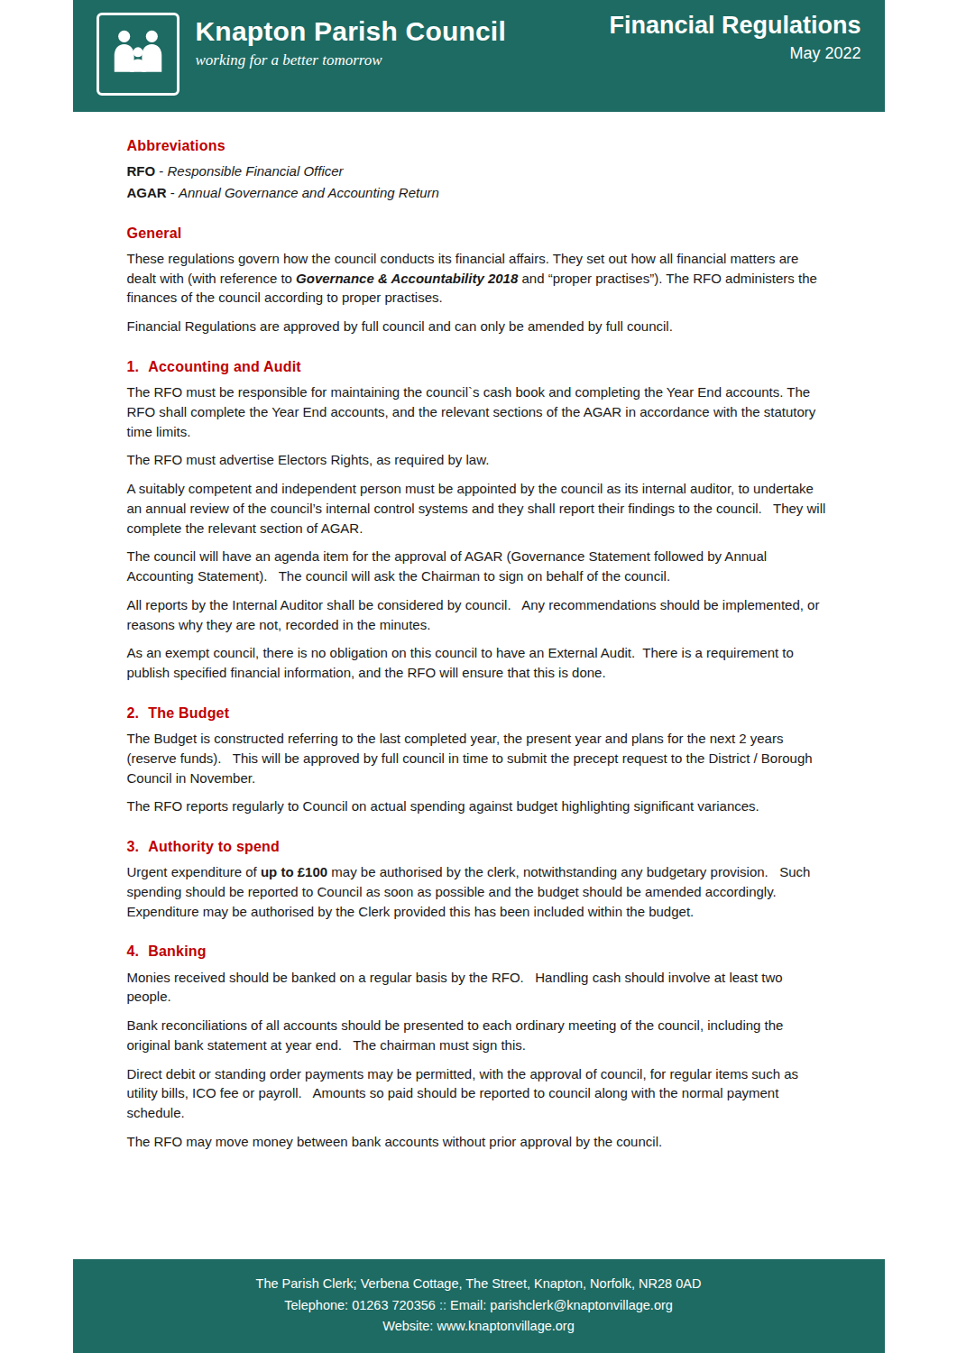Knapton Parish Council
working for a better tomorrow
Financial Regulations
May 2022
Abbreviations
RFO - Responsible Financial Officer
AGAR - Annual Governance and Accounting Return
General
These regulations govern how the council conducts its financial affairs. They set out how all financial matters are dealt with (with reference to Governance & Accountability 2018 and “proper practises”). The RFO administers the finances of the council according to proper practises.
Financial Regulations are approved by full council and can only be amended by full council.
1. Accounting and Audit
The RFO must be responsible for maintaining the council`s cash book and completing the Year End accounts. The RFO shall complete the Year End accounts, and the relevant sections of the AGAR in accordance with the statutory time limits.
The RFO must advertise Electors Rights, as required by law.
A suitably competent and independent person must be appointed by the council as its internal auditor, to undertake an annual review of the council’s internal control systems and they shall report their findings to the council. They will complete the relevant section of AGAR.
The council will have an agenda item for the approval of AGAR (Governance Statement followed by Annual Accounting Statement). The council will ask the Chairman to sign on behalf of the council.
All reports by the Internal Auditor shall be considered by council. Any recommendations should be implemented, or reasons why they are not, recorded in the minutes.
As an exempt council, there is no obligation on this council to have an External Audit. There is a requirement to publish specified financial information, and the RFO will ensure that this is done.
2. The Budget
The Budget is constructed referring to the last completed year, the present year and plans for the next 2 years (reserve funds). This will be approved by full council in time to submit the precept request to the District / Borough Council in November.
The RFO reports regularly to Council on actual spending against budget highlighting significant variances.
3. Authority to spend
Urgent expenditure of up to £100 may be authorised by the clerk, notwithstanding any budgetary provision. Such spending should be reported to Council as soon as possible and the budget should be amended accordingly. Expenditure may be authorised by the Clerk provided this has been included within the budget.
4. Banking
Monies received should be banked on a regular basis by the RFO. Handling cash should involve at least two people.
Bank reconciliations of all accounts should be presented to each ordinary meeting of the council, including the original bank statement at year end. The chairman must sign this.
Direct debit or standing order payments may be permitted, with the approval of council, for regular items such as utility bills, ICO fee or payroll. Amounts so paid should be reported to council along with the normal payment schedule.
The RFO may move money between bank accounts without prior approval by the council.
The Parish Clerk; Verbena Cottage, The Street, Knapton, Norfolk, NR28 0AD
Telephone: 01263 720356 :: Email: parishclerk@knaptonvillage.org
Website: www.knaptonvillage.org